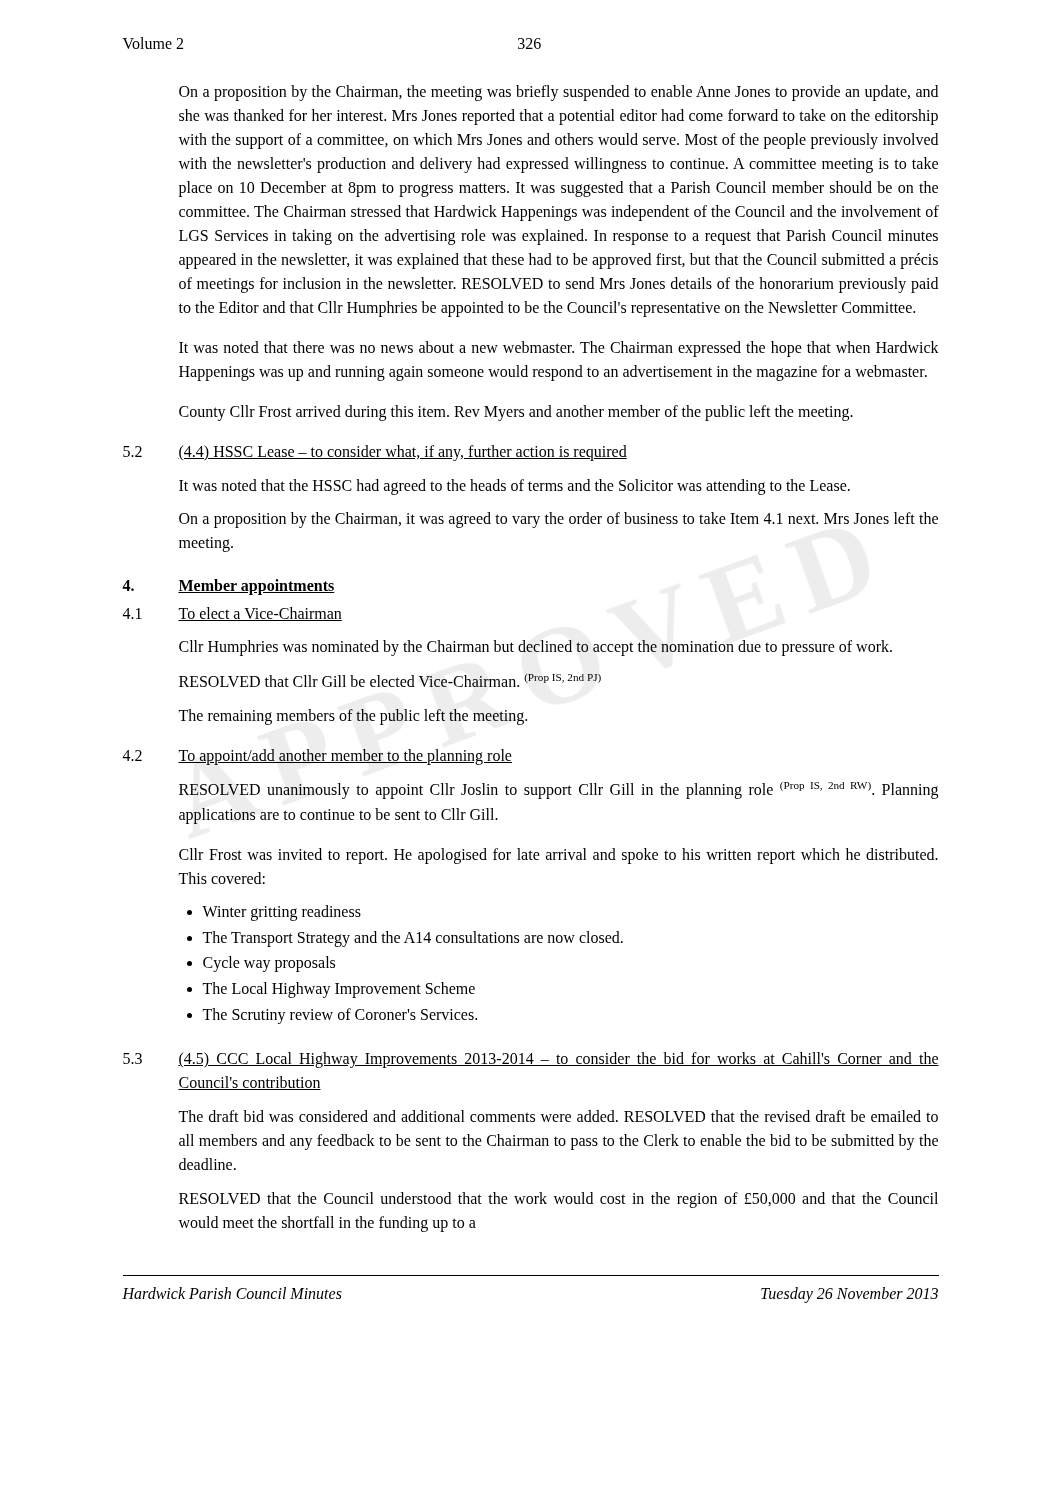APPROVED
Volume 2
326
On a proposition by the Chairman, the meeting was briefly suspended to enable Anne Jones to provide an update, and she was thanked for her interest. Mrs Jones reported that a potential editor had come forward to take on the editorship with the support of a committee, on which Mrs Jones and others would serve. Most of the people previously involved with the newsletter's production and delivery had expressed willingness to continue. A committee meeting is to take place on 10 December at 8pm to progress matters. It was suggested that a Parish Council member should be on the committee. The Chairman stressed that Hardwick Happenings was independent of the Council and the involvement of LGS Services in taking on the advertising role was explained. In response to a request that Parish Council minutes appeared in the newsletter, it was explained that these had to be approved first, but that the Council submitted a précis of meetings for inclusion in the newsletter. RESOLVED to send Mrs Jones details of the honorarium previously paid to the Editor and that Cllr Humphries be appointed to be the Council's representative on the Newsletter Committee.
It was noted that there was no news about a new webmaster. The Chairman expressed the hope that when Hardwick Happenings was up and running again someone would respond to an advertisement in the magazine for a webmaster.
County Cllr Frost arrived during this item. Rev Myers and another member of the public left the meeting.
5.2
(4.4) HSSC Lease – to consider what, if any, further action is required
It was noted that the HSSC had agreed to the heads of terms and the Solicitor was attending to the Lease.
On a proposition by the Chairman, it was agreed to vary the order of business to take Item 4.1 next. Mrs Jones left the meeting.
4.
Member appointments
4.1
To elect a Vice-Chairman
Cllr Humphries was nominated by the Chairman but declined to accept the nomination due to pressure of work.
RESOLVED that Cllr Gill be elected Vice-Chairman. (Prop IS, 2nd PJ)
The remaining members of the public left the meeting.
4.2
To appoint/add another member to the planning role
RESOLVED unanimously to appoint Cllr Joslin to support Cllr Gill in the planning role (Prop IS, 2nd RW). Planning applications are to continue to be sent to Cllr Gill.
Cllr Frost was invited to report. He apologised for late arrival and spoke to his written report which he distributed. This covered:
Winter gritting readiness
The Transport Strategy and the A14 consultations are now closed.
Cycle way proposals
The Local Highway Improvement Scheme
The Scrutiny review of Coroner's Services.
5.3
(4.5) CCC Local Highway Improvements 2013-2014 – to consider the bid for works at Cahill's Corner and the Council's contribution
The draft bid was considered and additional comments were added. RESOLVED that the revised draft be emailed to all members and any feedback to be sent to the Chairman to pass to the Clerk to enable the bid to be submitted by the deadline.
RESOLVED that the Council understood that the work would cost in the region of £50,000 and that the Council would meet the shortfall in the funding up to a
Hardwick Parish Council Minutes Tuesday 26 November 2013